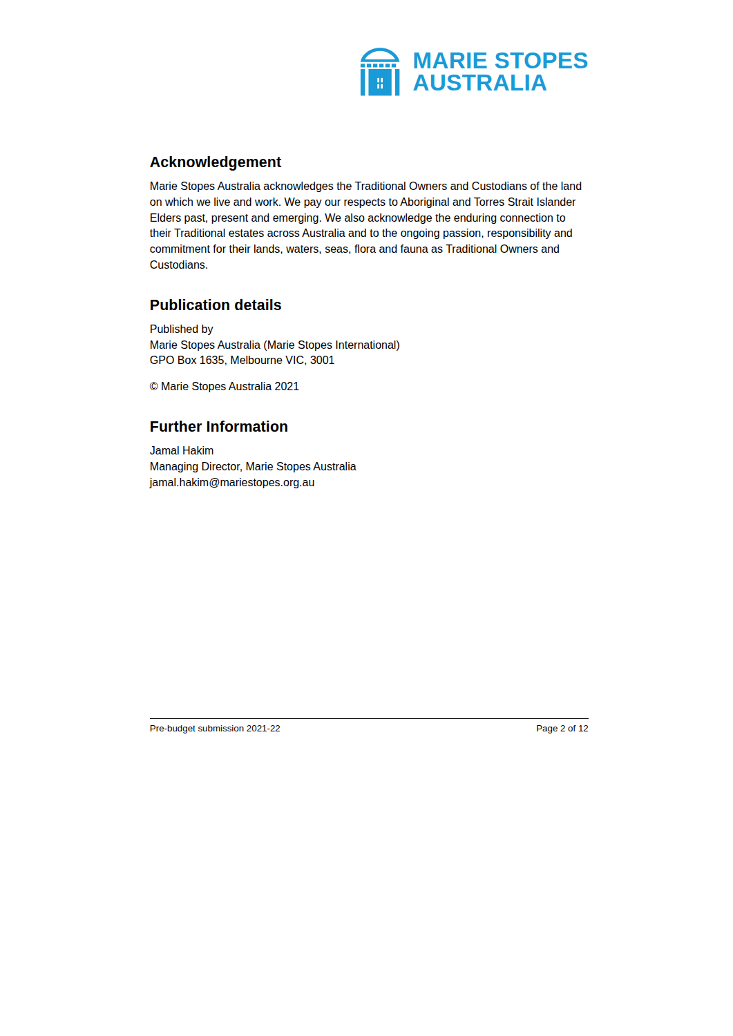MARIE STOPES AUSTRALIA
Acknowledgement
Marie Stopes Australia acknowledges the Traditional Owners and Custodians of the land on which we live and work. We pay our respects to Aboriginal and Torres Strait Islander Elders past, present and emerging. We also acknowledge the enduring connection to their Traditional estates across Australia and to the ongoing passion, responsibility and commitment for their lands, waters, seas, flora and fauna as Traditional Owners and Custodians.
Publication details
Published by
Marie Stopes Australia (Marie Stopes International)
GPO Box 1635, Melbourne VIC, 3001
© Marie Stopes Australia 2021
Further Information
Jamal Hakim
Managing Director, Marie Stopes Australia
jamal.hakim@mariestopes.org.au
Pre-budget submission 2021-22
Page 2 of 12